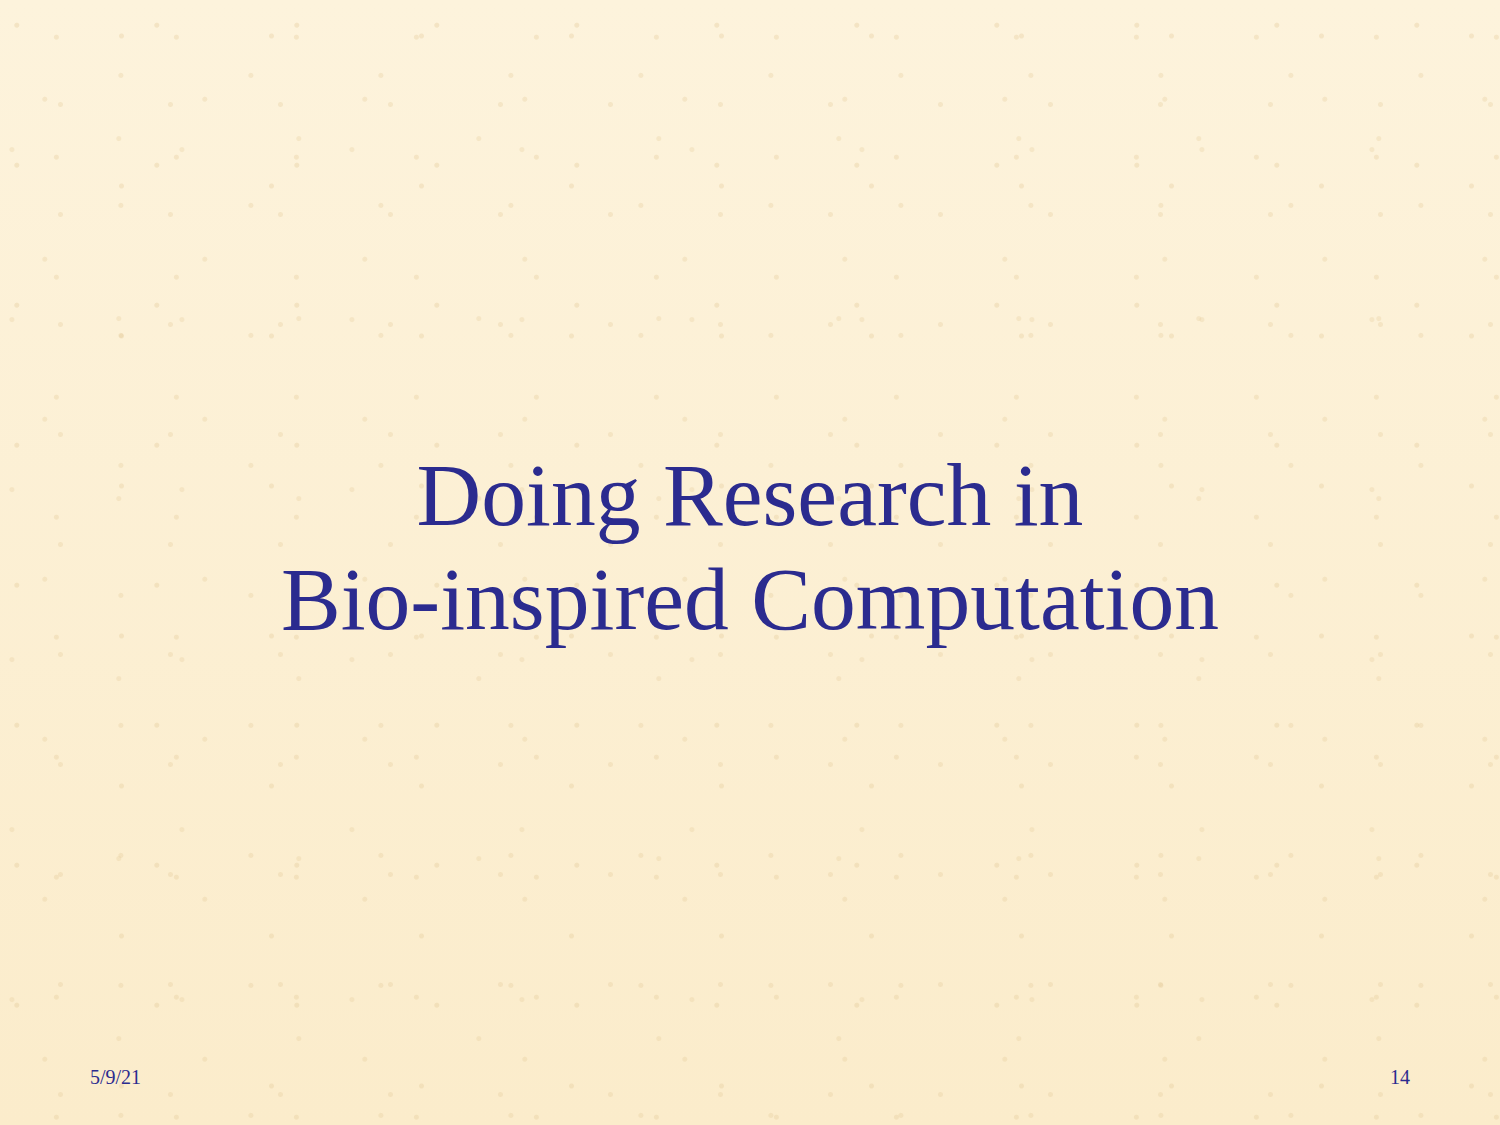Doing Research in
Bio-inspired Computation
5/9/21 14